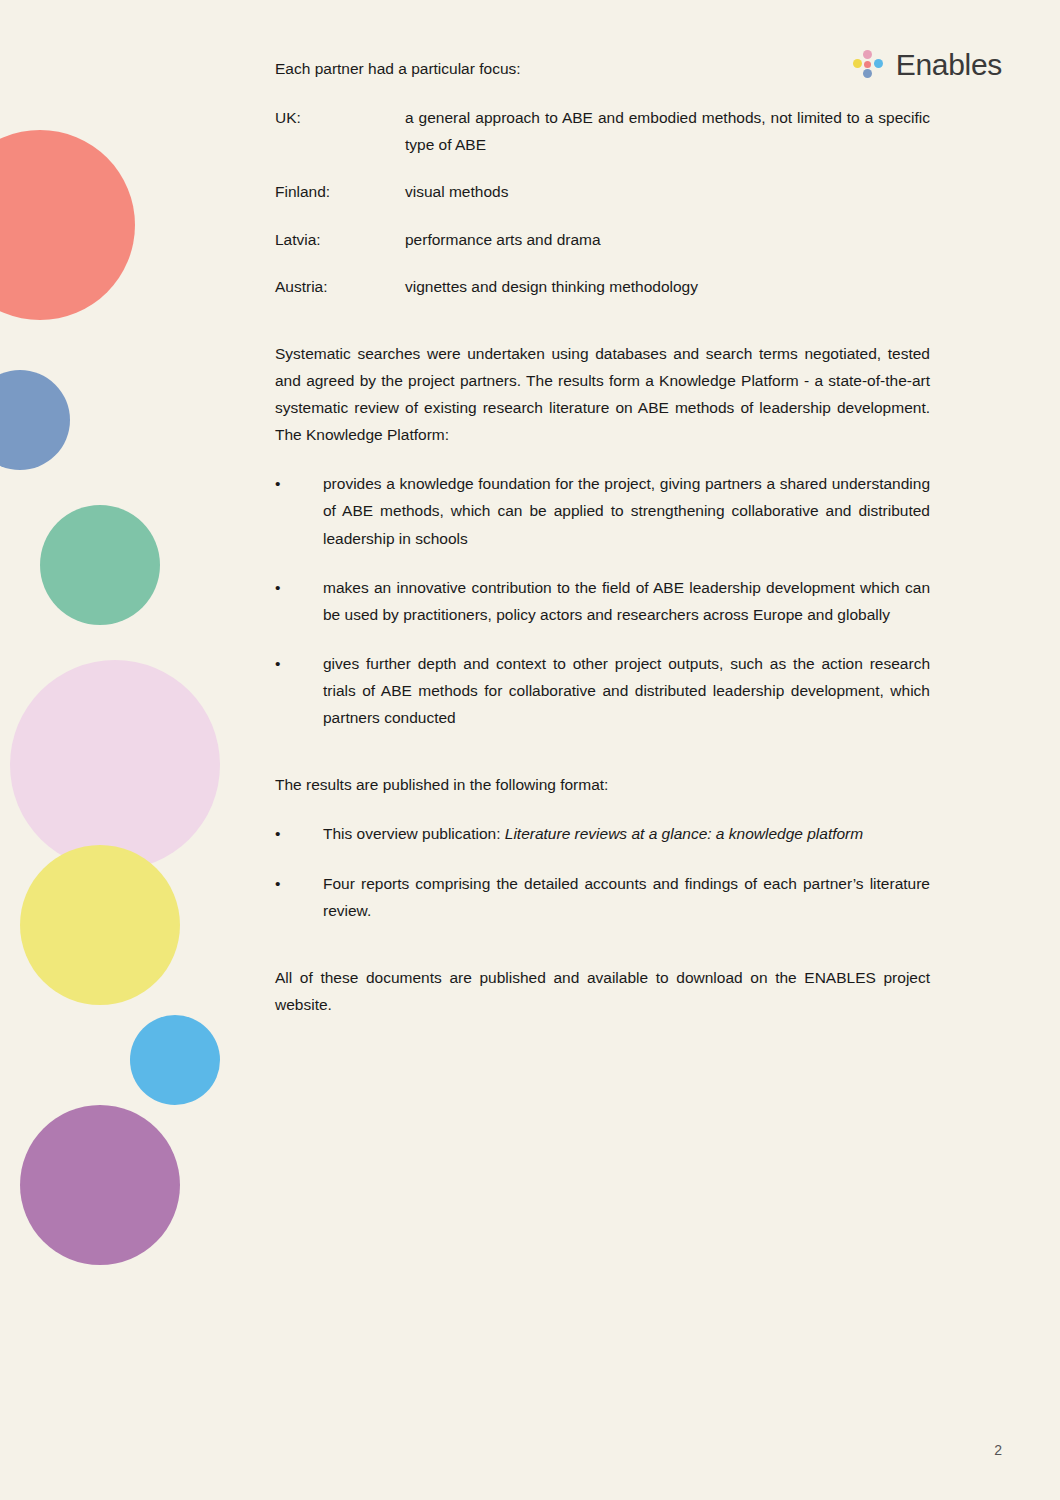Enables
Each partner had a particular focus:
UK:
a general approach to ABE and embodied methods, not limited to a specific type of ABE
Finland:
visual methods
Latvia:
performance arts and drama
Austria:
vignettes and design thinking methodology
Systematic searches were undertaken using databases and search terms negotiated, tested and agreed by the project partners. The results form a Knowledge Platform - a state-of-the-art systematic review of existing research literature on ABE methods of leadership development. The Knowledge Platform:
provides a knowledge foundation for the project, giving partners a shared understanding of ABE methods, which can be applied to strengthening collaborative and distributed leadership in schools
makes an innovative contribution to the field of ABE leadership development which can be used by practitioners, policy actors and researchers across Europe and globally
gives further depth and context to other project outputs, such as the action research trials of ABE methods for collaborative and distributed leadership development, which partners conducted
The results are published in the following format:
This overview publication: Literature reviews at a glance: a knowledge platform
Four reports comprising the detailed accounts and findings of each partner’s literature review.
All of these documents are published and available to download on the ENABLES project website.
2